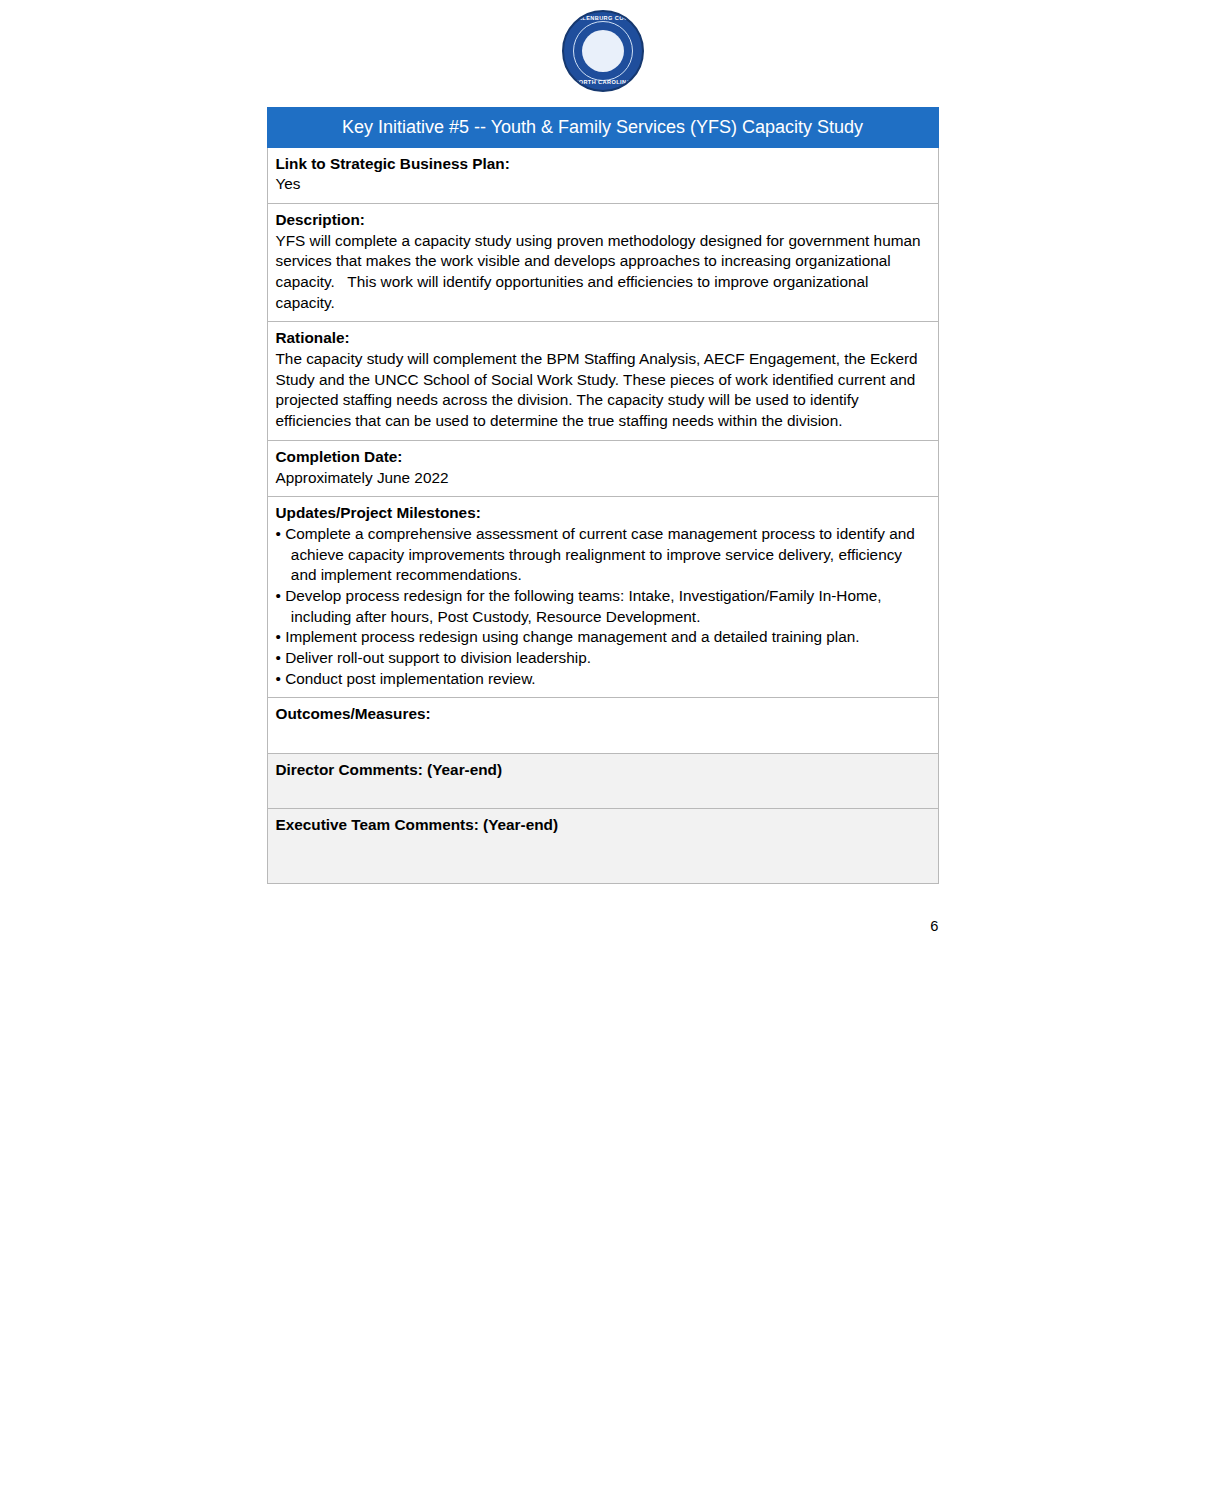MECKLENBURG COUNTY
NORTH CAROLINA
| Key Initiative #5 -- Youth & Family Services (YFS) Capacity Study |
| Link to Strategic Business Plan: Yes |
| Description: YFS will complete a capacity study using proven methodology designed for government human services that makes the work visible and develops approaches to increasing organizational capacity. This work will identify opportunities and efficiencies to improve organizational capacity. |
| Rationale: The capacity study will complement the BPM Staffing Analysis, AECF Engagement, the Eckerd Study and the UNCC School of Social Work Study. These pieces of work identified current and projected staffing needs across the division. The capacity study will be used to identify efficiencies that can be used to determine the true staffing needs within the division. |
| Completion Date: Approximately June 2022 |
| Updates/Project Milestones: • Complete a comprehensive assessment of current case management process to identify and achieve capacity improvements through realignment to improve service delivery, efficiency and implement recommendations. • Develop process redesign for the following teams: Intake, Investigation/Family In-Home, including after hours, Post Custody, Resource Development. • Implement process redesign using change management and a detailed training plan. • Deliver roll-out support to division leadership. • Conduct post implementation review. |
| Outcomes/Measures: |
| Director Comments: (Year-end) |
| Executive Team Comments: (Year-end) |
6